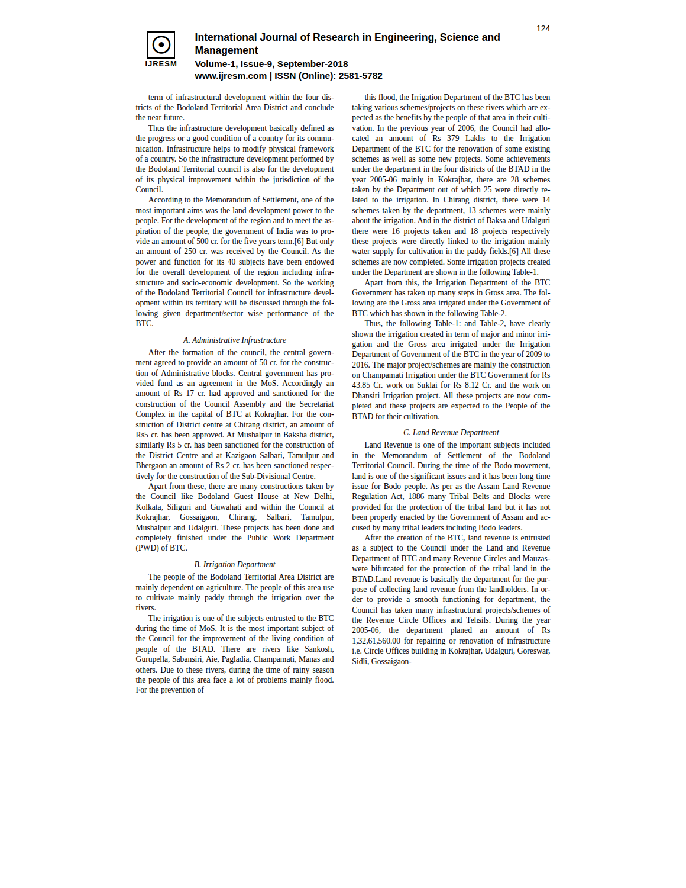124
☉ IJRESM
International Journal of Research in Engineering, Science and Management
Volume-1, Issue-9, September-2018
www.ijresm.com | ISSN (Online): 2581-5782
term of infrastructural development within the four districts of the Bodoland Territorial Area District and conclude the near future.
Thus the infrastructure development basically defined as the progress or a good condition of a country for its communication. Infrastructure helps to modify physical framework of a country. So the infrastructure development performed by the Bodoland Territorial council is also for the development of its physical improvement within the jurisdiction of the Council.
According to the Memorandum of Settlement, one of the most important aims was the land development power to the people. For the development of the region and to meet the aspiration of the people, the government of India was to provide an amount of 500 cr. for the five years term.[6] But only an amount of 250 cr. was received by the Council. As the power and function for its 40 subjects have been endowed for the overall development of the region including infrastructure and socio-economic development. So the working of the Bodoland Territorial Council for infrastructure development within its territory will be discussed through the following given department/sector wise performance of the BTC.
A. Administrative Infrastructure
After the formation of the council, the central government agreed to provide an amount of 50 cr. for the construction of Administrative blocks. Central government has provided fund as an agreement in the MoS. Accordingly an amount of Rs 17 cr. had approved and sanctioned for the construction of the Council Assembly and the Secretariat Complex in the capital of BTC at Kokrajhar. For the construction of District centre at Chirang district, an amount of Rs5 cr. has been approved. At Mushalpur in Baksha district, similarly Rs 5 cr. has been sanctioned for the construction of the District Centre and at Kazigaon Salbari, Tamulpur and Bhergaon an amount of Rs 2 cr. has been sanctioned respectively for the construction of the Sub-Divisional Centre.
Apart from these, there are many constructions taken by the Council like Bodoland Guest House at New Delhi, Kolkata, Siliguri and Guwahati and within the Council at Kokrajhar, Gossaigaon, Chirang, Salbari, Tamulpur, Mushalpur and Udalguri. These projects has been done and completely finished under the Public Work Department (PWD) of BTC.
B. Irrigation Department
The people of the Bodoland Territorial Area District are mainly dependent on agriculture. The people of this area use to cultivate mainly paddy through the irrigation over the rivers.
The irrigation is one of the subjects entrusted to the BTC during the time of MoS. It is the most important subject of the Council for the improvement of the living condition of people of the BTAD. There are rivers like Sankosh, Gurupella, Sabansiri, Aie, Pagladia, Champamati, Manas and others. Due to these rivers, during the time of rainy season the people of this area face a lot of problems mainly flood. For the prevention of
this flood, the Irrigation Department of the BTC has been taking various schemes/projects on these rivers which are expected as the benefits by the people of that area in their cultivation. In the previous year of 2006, the Council had allocated an amount of Rs 379 Lakhs to the Irrigation Department of the BTC for the renovation of some existing schemes as well as some new projects. Some achievements under the department in the four districts of the BTAD in the year 2005-06 mainly in Kokrajhar, there are 28 schemes taken by the Department out of which 25 were directly related to the irrigation. In Chirang district, there were 14 schemes taken by the department, 13 schemes were mainly about the irrigation. And in the district of Baksa and Udalguri there were 16 projects taken and 18 projects respectively these projects were directly linked to the irrigation mainly water supply for cultivation in the paddy fields.[6] All these schemes are now completed. Some irrigation projects created under the Department are shown in the following Table-1.
Apart from this, the Irrigation Department of the BTC Government has taken up many steps in Gross area. The following are the Gross area irrigated under the Government of BTC which has shown in the following Table-2.
Thus, the following Table-1: and Table-2, have clearly shown the irrigation created in term of major and minor irrigation and the Gross area irrigated under the Irrigation Department of Government of the BTC in the year of 2009 to 2016. The major project/schemes are mainly the construction on Champamati Irrigation under the BTC Government for Rs 43.85 Cr. work on Suklai for Rs 8.12 Cr. and the work on Dhansiri Irrigation project. All these projects are now completed and these projects are expected to the People of the BTAD for their cultivation.
C. Land Revenue Department
Land Revenue is one of the important subjects included in the Memorandum of Settlement of the Bodoland Territorial Council. During the time of the Bodo movement, land is one of the significant issues and it has been long time issue for Bodo people. As per as the Assam Land Revenue Regulation Act, 1886 many Tribal Belts and Blocks were provided for the protection of the tribal land but it has not been properly enacted by the Government of Assam and accused by many tribal leaders including Bodo leaders.
After the creation of the BTC, land revenue is entrusted as a subject to the Council under the Land and Revenue Department of BTC and many Revenue Circles and Mauzas- were bifurcated for the protection of the tribal land in the BTAD.Land revenue is basically the department for the purpose of collecting land revenue from the landholders. In order to provide a smooth functioning for department, the Council has taken many infrastructural projects/schemes of the Revenue Circle Offices and Tehsils. During the year 2005-06, the department planed an amount of Rs 1,32,61,560.00 for repairing or renovation of infrastructure i.e. Circle Offices building in Kokrajhar, Udalguri, Goreswar, Sidli, Gossaigaon-